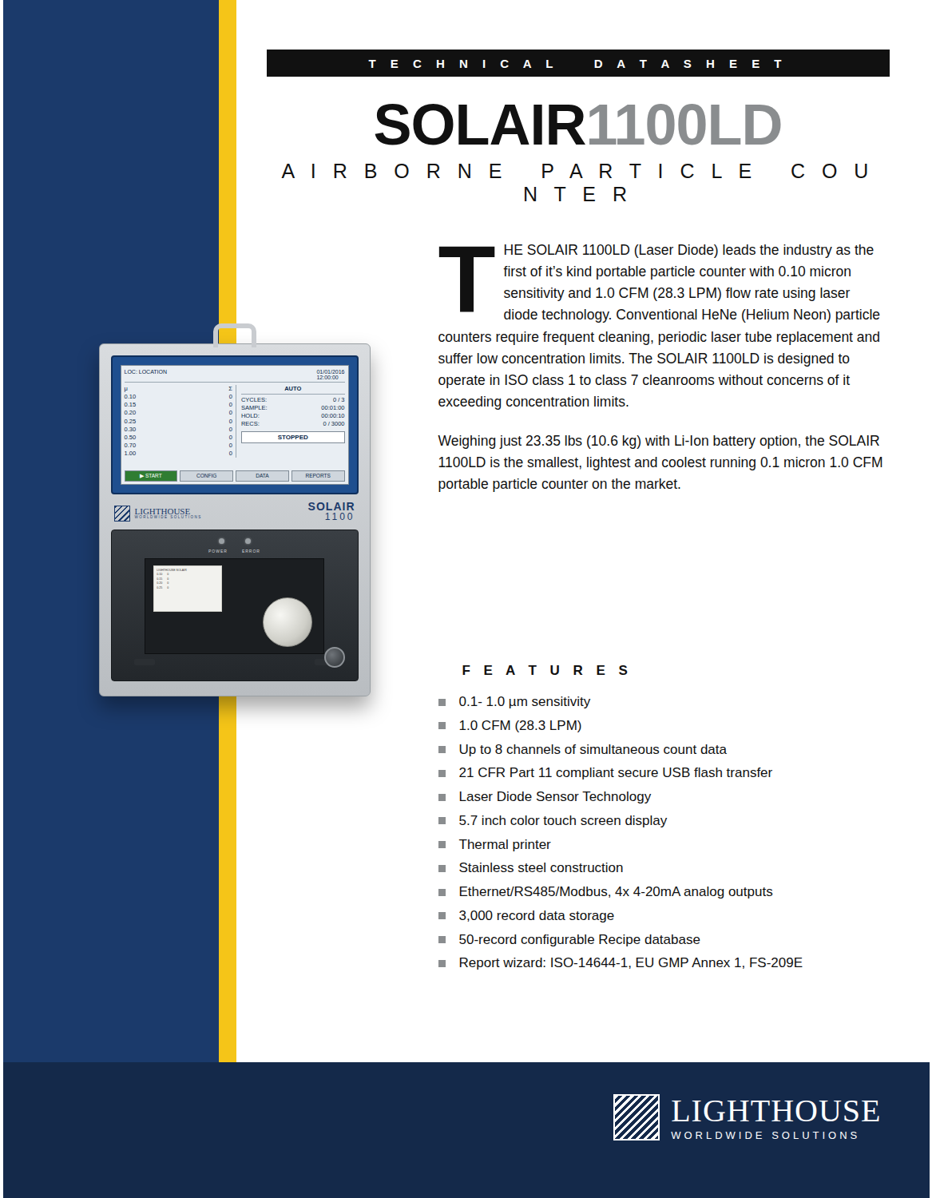T E C H N I C A L D A T A S H E E T
SOLAIR1100LD
A I R B O R N E P A R T I C L E C O U N T E R
LOC: LOCATION 01/01/2016
12:00:00
μΣ
0.100
0.150
0.200
0.250
0.300
0.500
0.700
1.000
AUTO
CYCLES: 0 / 3
SAMPLE: 00:01:00
HOLD: 00:00:10
RECS: 0 / 3000
STOPPED
▶ START
CONFIG
DATA
REPORTS
LIGHTHOUSE
WORLDWIDE SOLUTIONS
SOLAIR
1100
POWER ERROR
LIGHTHOUSE SOLAIR
0.10 0
0.15 0
0.20 0
0.25 0
T HE SOLAIR 1100LD (Laser Diode) leads the industry as the first of it’s kind portable particle counter with 0.10 micron sensitivity and 1.0 CFM (28.3 LPM) flow rate using laser diode technology. Conventional HeNe (Helium Neon) particle counters require frequent cleaning, periodic laser tube replacement and suffer low concentration limits. The SOLAIR 1100LD is designed to operate in ISO class 1 to class 7 cleanrooms without concerns of it exceeding concentration limits.
Weighing just 23.35 lbs (10.6 kg) with Li-Ion battery option, the SOLAIR 1100LD is the smallest, lightest and coolest running 0.1 micron 1.0 CFM portable particle counter on the market.
F E A T U R E S
0.1- 1.0 µm sensitivity
1.0 CFM (28.3 LPM)
Up to 8 channels of simultaneous count data
21 CFR Part 11 compliant secure USB flash transfer
Laser Diode Sensor Technology
5.7 inch color touch screen display
Thermal printer
Stainless steel construction
Ethernet/RS485/Modbus, 4x 4-20mA analog outputs
3,000 record data storage
50-record configurable Recipe database
Report wizard: ISO-14644-1, EU GMP Annex 1, FS-209E
LIGHTHOUSE
WORLDWIDE SOLUTIONS